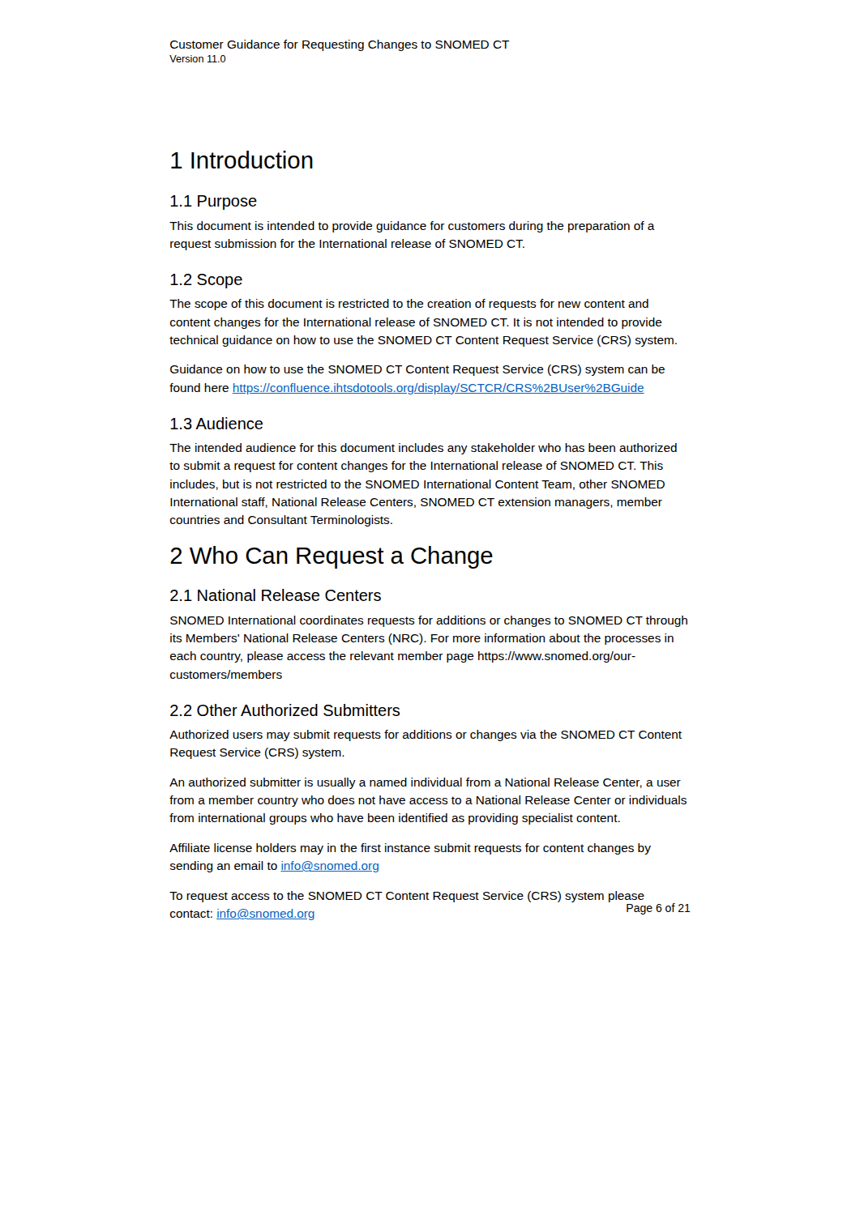Customer Guidance for Requesting Changes to SNOMED CT
Version 11.0
1 Introduction
1.1 Purpose
This document is intended to provide guidance for customers during the preparation of a request submission for the International release of SNOMED CT.
1.2 Scope
The scope of this document is restricted to the creation of requests for new content and content changes for the International release of SNOMED CT. It is not intended to provide technical guidance on how to use the SNOMED CT Content Request Service (CRS) system.
Guidance on how to use the SNOMED CT Content Request Service (CRS) system can be found here https://confluence.ihtsdotools.org/display/SCTCR/CRS%2BUser%2BGuide
1.3 Audience
The intended audience for this document includes any stakeholder who has been authorized to submit a request for content changes for the International release of SNOMED CT. This includes, but is not restricted to the SNOMED International Content Team, other SNOMED International staff, National Release Centers, SNOMED CT extension managers, member countries and Consultant Terminologists.
2 Who Can Request a Change
2.1 National Release Centers
SNOMED International coordinates requests for additions or changes to SNOMED CT through its Members' National Release Centers (NRC). For more information about the processes in each country, please access the relevant member page https://www.snomed.org/our-customers/members
2.2 Other Authorized Submitters
Authorized users may submit requests for additions or changes via the SNOMED CT Content Request Service (CRS) system.
An authorized submitter is usually a named individual from a National Release Center, a user from a member country who does not have access to a National Release Center or individuals from international groups who have been identified as providing specialist content.
Affiliate license holders may in the first instance submit requests for content changes by sending an email to info@snomed.org
To request access to the SNOMED CT Content Request Service (CRS) system please contact: info@snomed.org
Page 6 of 21